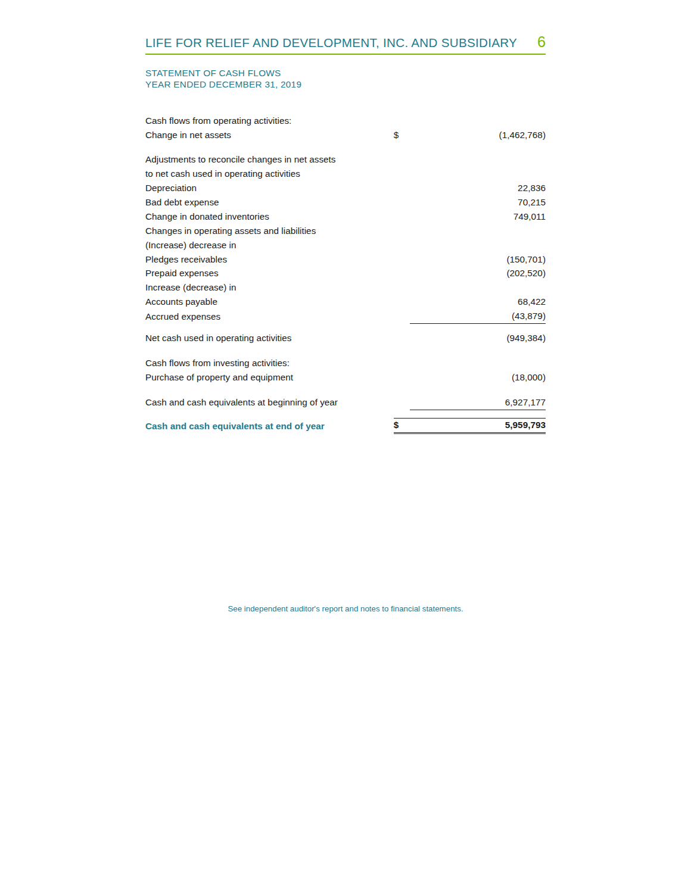LIFE FOR RELIEF AND DEVELOPMENT, INC. AND SUBSIDIARY
6
STATEMENT OF CASH FLOWS
YEAR ENDED DECEMBER 31, 2019
| Cash flows from operating activities: | | |
| Change in net assets | $ | (1,462,768) |
| Adjustments to reconcile changes in net assets | | |
| to net cash used in operating activities | | |
| Depreciation | | 22,836 |
| Bad debt expense | | 70,215 |
| Change in donated inventories | | 749,011 |
| Changes in operating assets and liabilities | | |
| (Increase) decrease in | | |
| Pledges receivables | | (150,701) |
| Prepaid expenses | | (202,520) |
| Increase (decrease) in | | |
| Accounts payable | | 68,422 |
| Accrued expenses | | (43,879) |
| Net cash used in operating activities | | (949,384) |
| Cash flows from investing activities: | | |
| Purchase of property and equipment | | (18,000) |
| Cash and cash equivalents at beginning of year | | 6,927,177 |
| Cash and cash equivalents at end of year | $ | 5,959,793 |
See independent auditor's report and notes to financial statements.